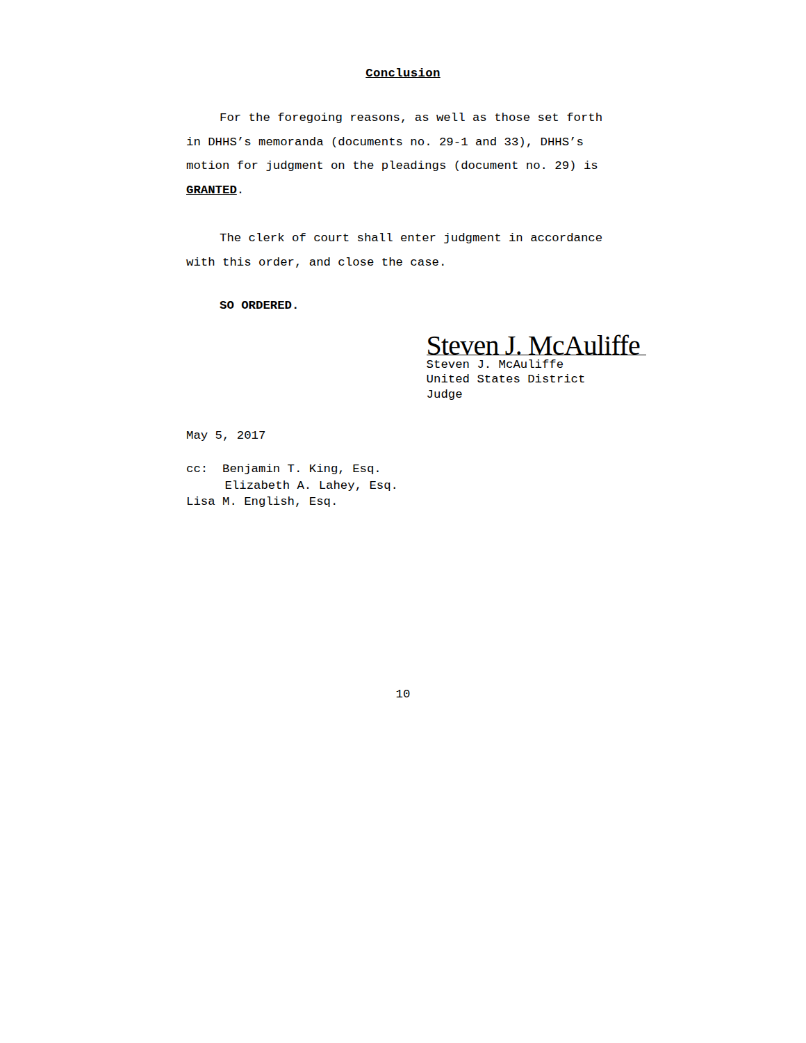Conclusion
For the foregoing reasons, as well as those set forth in DHHS’s memoranda (documents no. 29-1 and 33), DHHS’s motion for judgment on the pleadings (document no. 29) is GRANTED.
The clerk of court shall enter judgment in accordance with this order, and close the case.
SO ORDERED.
Steven J. McAuliffe
Steven J. McAuliffe
United States District Judge
May 5, 2017
cc: Benjamin T. King, Esq.
Elizabeth A. Lahey, Esq.
Lisa M. English, Esq.
10